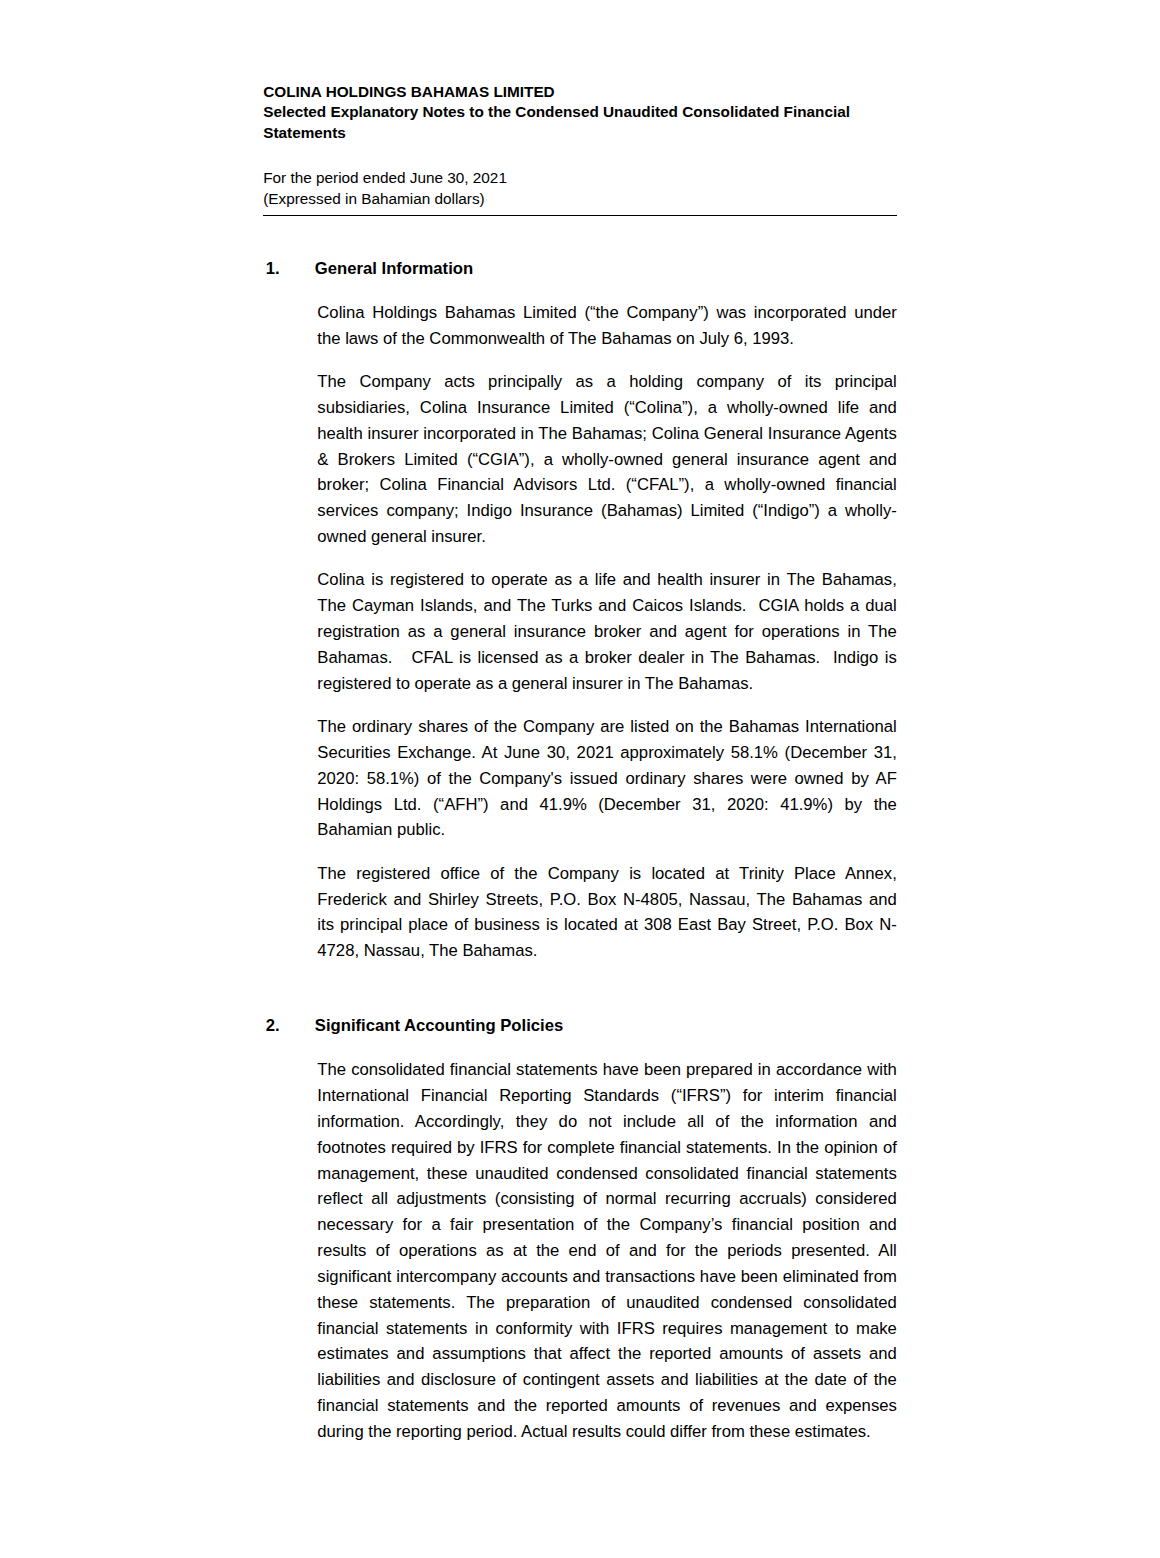COLINA HOLDINGS BAHAMAS LIMITED
Selected Explanatory Notes to the Condensed Unaudited Consolidated Financial Statements
For the period ended June 30, 2021
(Expressed in Bahamian dollars)
1.
General Information
Colina Holdings Bahamas Limited (“the Company”) was incorporated under the laws of the Commonwealth of The Bahamas on July 6, 1993.
The Company acts principally as a holding company of its principal subsidiaries, Colina Insurance Limited (“Colina”), a wholly-owned life and health insurer incorporated in The Bahamas; Colina General Insurance Agents & Brokers Limited (“CGIA”), a wholly-owned general insurance agent and broker; Colina Financial Advisors Ltd. (“CFAL”), a wholly-owned financial services company; Indigo Insurance (Bahamas) Limited (“Indigo”) a wholly-owned general insurer.
Colina is registered to operate as a life and health insurer in The Bahamas, The Cayman Islands, and The Turks and Caicos Islands. CGIA holds a dual registration as a general insurance broker and agent for operations in The Bahamas. CFAL is licensed as a broker dealer in The Bahamas. Indigo is registered to operate as a general insurer in The Bahamas.
The ordinary shares of the Company are listed on the Bahamas International Securities Exchange. At June 30, 2021 approximately 58.1% (December 31, 2020: 58.1%) of the Company's issued ordinary shares were owned by AF Holdings Ltd. (“AFH”) and 41.9% (December 31, 2020: 41.9%) by the Bahamian public.
The registered office of the Company is located at Trinity Place Annex, Frederick and Shirley Streets, P.O. Box N-4805, Nassau, The Bahamas and its principal place of business is located at 308 East Bay Street, P.O. Box N-4728, Nassau, The Bahamas.
2.
Significant Accounting Policies
The consolidated financial statements have been prepared in accordance with International Financial Reporting Standards (“IFRS”) for interim financial information. Accordingly, they do not include all of the information and footnotes required by IFRS for complete financial statements. In the opinion of management, these unaudited condensed consolidated financial statements reflect all adjustments (consisting of normal recurring accruals) considered necessary for a fair presentation of the Company’s financial position and results of operations as at the end of and for the periods presented. All significant intercompany accounts and transactions have been eliminated from these statements. The preparation of unaudited condensed consolidated financial statements in conformity with IFRS requires management to make estimates and assumptions that affect the reported amounts of assets and liabilities and disclosure of contingent assets and liabilities at the date of the financial statements and the reported amounts of revenues and expenses during the reporting period. Actual results could differ from these estimates.